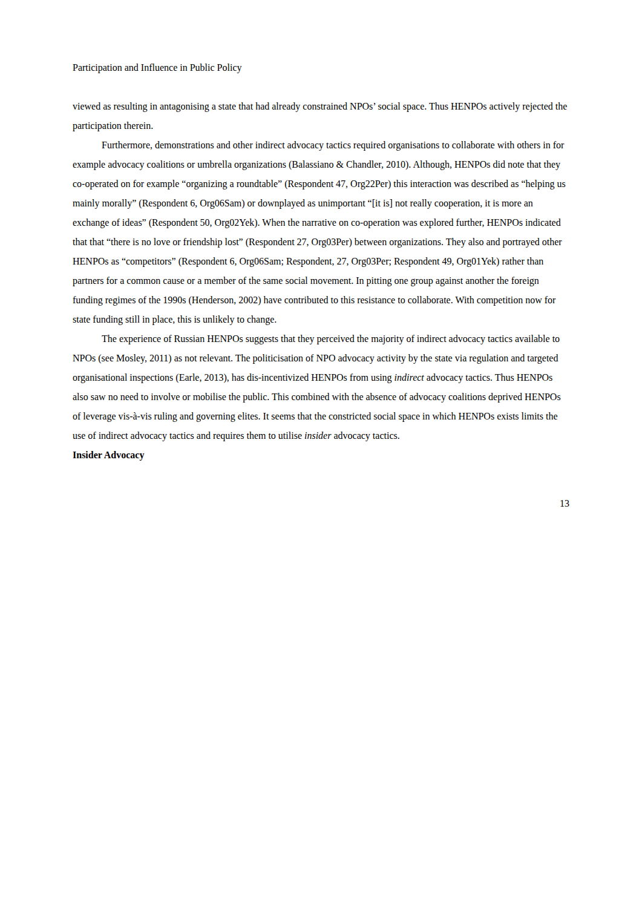Participation and Influence in Public Policy
viewed as resulting in antagonising a state that had already constrained NPOs’ social space. Thus HENPOs actively rejected the participation therein.
Furthermore, demonstrations and other indirect advocacy tactics required organisations to collaborate with others in for example advocacy coalitions or umbrella organizations (Balassiano & Chandler, 2010). Although, HENPOs did note that they co-operated on for example “organizing a roundtable” (Respondent 47, Org22Per) this interaction was described as “helping us mainly morally” (Respondent 6, Org06Sam) or downplayed as unimportant “[it is] not really cooperation, it is more an exchange of ideas” (Respondent 50, Org02Yek). When the narrative on co-operation was explored further, HENPOs indicated that that “there is no love or friendship lost” (Respondent 27, Org03Per) between organizations. They also and portrayed other HENPOs as “competitors” (Respondent 6, Org06Sam; Respondent, 27, Org03Per; Respondent 49, Org01Yek) rather than partners for a common cause or a member of the same social movement. In pitting one group against another the foreign funding regimes of the 1990s (Henderson, 2002) have contributed to this resistance to collaborate. With competition now for state funding still in place, this is unlikely to change.
The experience of Russian HENPOs suggests that they perceived the majority of indirect advocacy tactics available to NPOs (see Mosley, 2011) as not relevant. The politicisation of NPO advocacy activity by the state via regulation and targeted organisational inspections (Earle, 2013), has dis-incentivized HENPOs from using indirect advocacy tactics. Thus HENPOs also saw no need to involve or mobilise the public. This combined with the absence of advocacy coalitions deprived HENPOs of leverage vis-à-vis ruling and governing elites. It seems that the constricted social space in which HENPOs exists limits the use of indirect advocacy tactics and requires them to utilise insider advocacy tactics.
Insider Advocacy
13